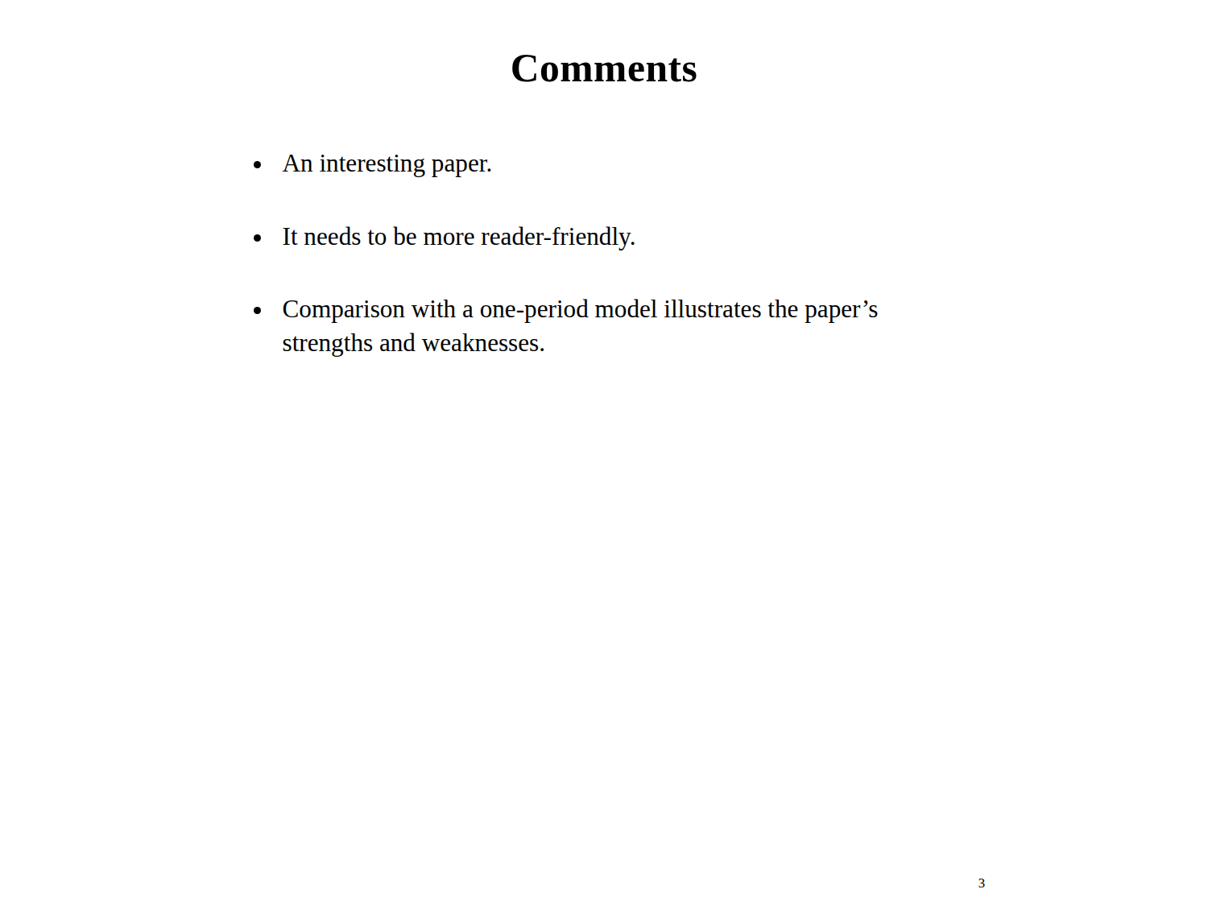Comments
An interesting paper.
It needs to be more reader-friendly.
Comparison with a one-period model illustrates the paper’s strengths and weaknesses.
3